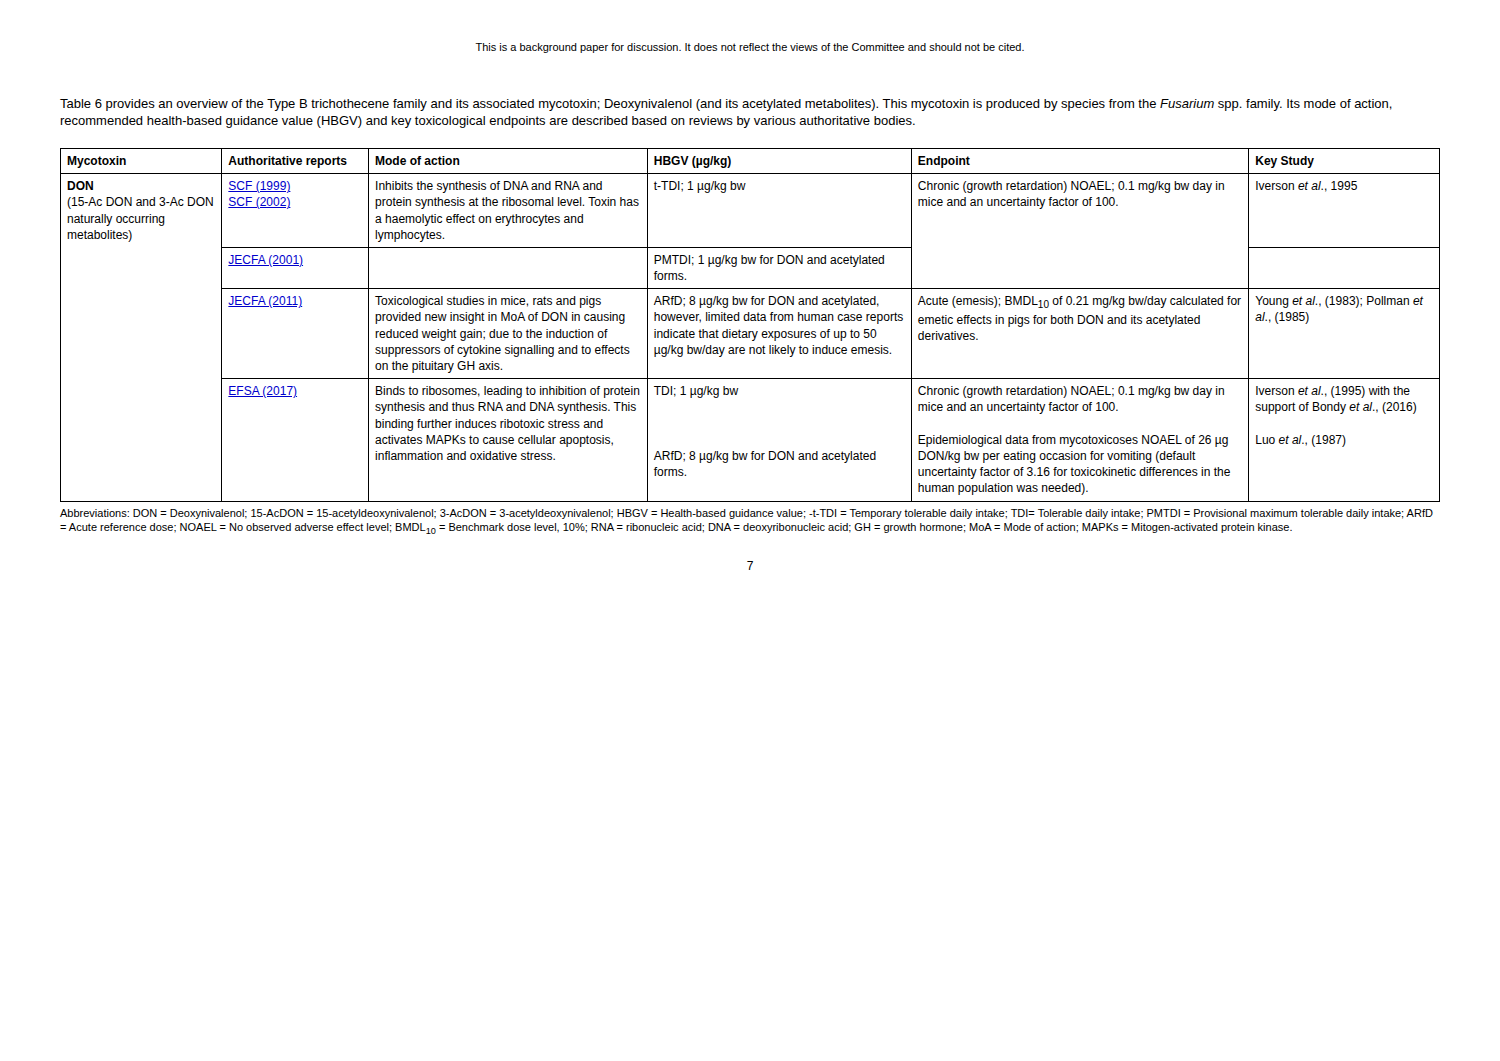This is a background paper for discussion. It does not reflect the views of the Committee and should not be cited.
Table 6 provides an overview of the Type B trichothecene family and its associated mycotoxin; Deoxynivalenol (and its acetylated metabolites). This mycotoxin is produced by species from the Fusarium spp. family. Its mode of action, recommended health-based guidance value (HBGV) and key toxicological endpoints are described based on reviews by various authoritative bodies.
| Mycotoxin | Authoritative reports | Mode of action | HBGV (µg/kg) | Endpoint | Key Study |
| --- | --- | --- | --- | --- | --- |
| DON (15-Ac DON and 3-Ac DON naturally occurring metabolites) | SCF (1999) SCF (2002) | Inhibits the synthesis of DNA and RNA and protein synthesis at the ribosomal level. Toxin has a haemolytic effect on erythrocytes and lymphocytes. | t-TDI; 1 µg/kg bw | Chronic (growth retardation) NOAEL; 0.1 mg/kg bw day in mice and an uncertainty factor of 100. | Iverson et al ., 1995 |
| JECFA (2001) | | PMTDI; 1 µg/kg bw for DON and acetylated forms. | |
| JECFA (2011) | Toxicological studies in mice, rats and pigs provided new insight in MoA of DON in causing reduced weight gain; due to the induction of suppressors of cytokine signalling and to effects on the pituitary GH axis. | ARfD; 8 µg/kg bw for DON and acetylated, however, limited data from human case reports indicate that dietary exposures of up to 50 µg/kg bw/day are not likely to induce emesis. | Acute (emesis); BMDL 10 of 0.21 mg/kg bw/day calculated for emetic effects in pigs for both DON and its acetylated derivatives. | Young et al ., (1983); Pollman et al ., (1985) |
| EFSA (2017) | Binds to ribosomes, leading to inhibition of protein synthesis and thus RNA and DNA synthesis. This binding further induces ribotoxic stress and activates MAPKs to cause cellular apoptosis, inflammation and oxidative stress. | TDI; 1 µg/kg bw ARfD; 8 µg/kg bw for DON and acetylated forms. | Chronic (growth retardation) NOAEL; 0.1 mg/kg bw day in mice and an uncertainty factor of 100. Epidemiological data from mycotoxicoses NOAEL of 26 µg DON/kg bw per eating occasion for vomiting (default uncertainty factor of 3.16 for toxicokinetic differences in the human population was needed). | Iverson et al ., (1995) with the support of Bondy et al ., (2016) Luo et al ., (1987) |
Abbreviations: DON = Deoxynivalenol; 15-AcDON = 15-acetyldeoxynivalenol; 3-AcDON = 3-acetyldeoxynivalenol; HBGV = Health-based guidance value; -t-TDI = Temporary tolerable daily intake; TDI= Tolerable daily intake; PMTDI = Provisional maximum tolerable daily intake; ARfD = Acute reference dose; NOAEL = No observed adverse effect level; BMDL10 = Benchmark dose level, 10%; RNA = ribonucleic acid; DNA = deoxyribonucleic acid; GH = growth hormone; MoA = Mode of action; MAPKs = Mitogen-activated protein kinase.
7